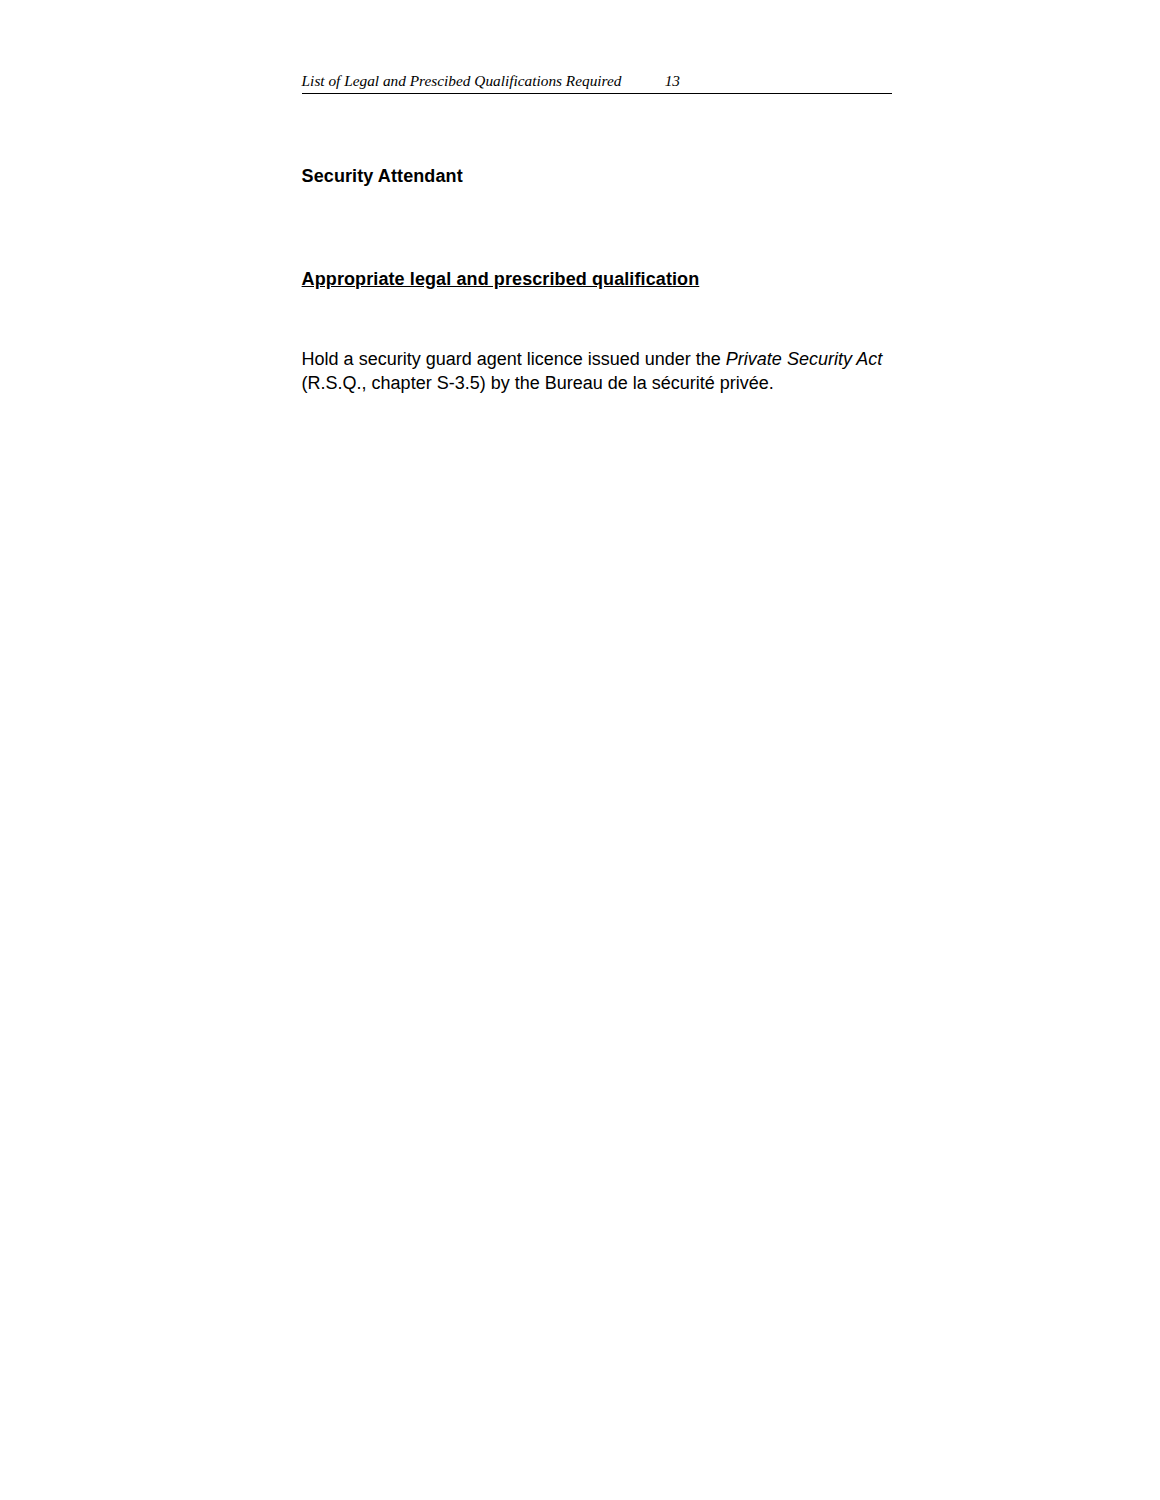List of Legal and Prescibed Qualifications Required 13
Security Attendant
Appropriate legal and prescribed qualification
Hold a security guard agent licence issued under the Private Security Act (R.S.Q., chapter S-3.5) by the Bureau de la sécurité privée.